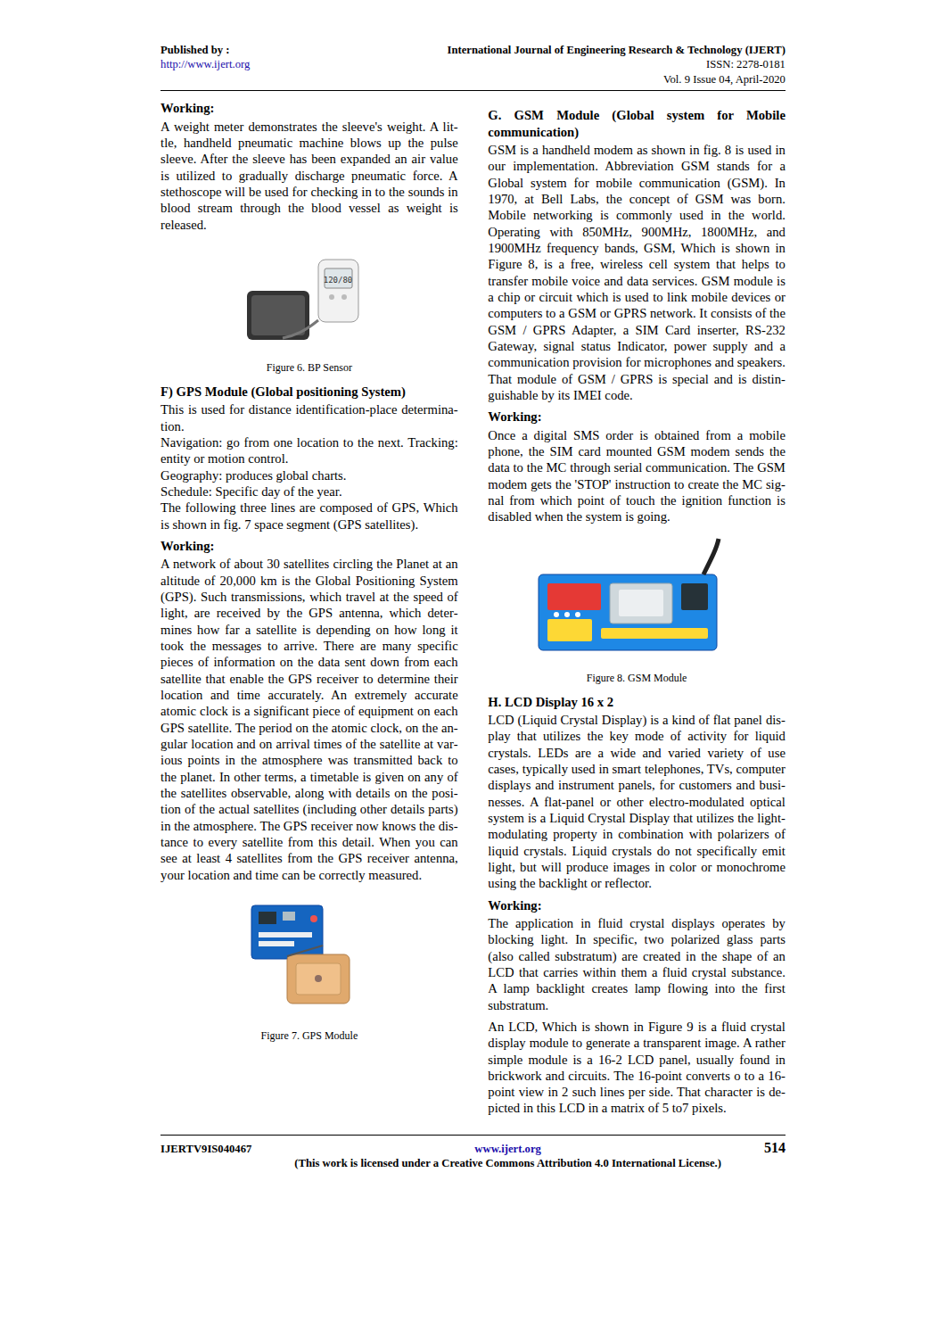Published by :
http://www.ijert.org
International Journal of Engineering Research & Technology (IJERT)
ISSN: 2278-0181
Vol. 9 Issue 04, April-2020
Working:
A weight meter demonstrates the sleeve's weight. A little, handheld pneumatic machine blows up the pulse sleeve. After the sleeve has been expanded an air value is utilized to gradually discharge pneumatic force. A stethoscope will be used for checking in to the sounds in blood stream through the blood vessel as weight is released.
Figure 6. BP Sensor
F) GPS Module (Global positioning System)
This is used for distance identification-place determination.
Navigation: go from one location to the next. Tracking: entity or motion control.
Geography: produces global charts.
Schedule: Specific day of the year.
The following three lines are composed of GPS, Which is shown in fig. 7 space segment (GPS satellites).
Working:
A network of about 30 satellites circling the Planet at an altitude of 20,000 km is the Global Positioning System (GPS). Such transmissions, which travel at the speed of light, are received by the GPS antenna, which determines how far a satellite is depending on how long it took the messages to arrive. There are many specific pieces of information on the data sent down from each satellite that enable the GPS receiver to determine their location and time accurately. An extremely accurate atomic clock is a significant piece of equipment on each GPS satellite. The period on the atomic clock, on the angular location and on arrival times of the satellite at various points in the atmosphere was transmitted back to the planet. In other terms, a timetable is given on any of the satellites observable, along with details on the position of the actual satellites (including other details parts) in the atmosphere. The GPS receiver now knows the distance to every satellite from this detail. When you can see at least 4 satellites from the GPS receiver antenna, your location and time can be correctly measured.
Figure 7. GPS Module
G. GSM Module (Global system for Mobile communication)
GSM is a handheld modem as shown in fig. 8 is used in our implementation. Abbreviation GSM stands for a Global system for mobile communication (GSM). In 1970, at Bell Labs, the concept of GSM was born. Mobile networking is commonly used in the world. Operating with 850MHz, 900MHz, 1800MHz, and 1900MHz frequency bands, GSM, Which is shown in Figure 8, is a free, wireless cell system that helps to transfer mobile voice and data services. GSM module is a chip or circuit which is used to link mobile devices or computers to a GSM or GPRS network. It consists of the GSM / GPRS Adapter, a SIM Card inserter, RS-232 Gateway, signal status Indicator, power supply and a communication provision for microphones and speakers. That module of GSM / GPRS is special and is distinguishable by its IMEI code.
Working:
Once a digital SMS order is obtained from a mobile phone, the SIM card mounted GSM modem sends the data to the MC through serial communication. The GSM modem gets the 'STOP' instruction to create the MC signal from which point of touch the ignition function is disabled when the system is going.
Figure 8. GSM Module
H. LCD Display 16 x 2
LCD (Liquid Crystal Display) is a kind of flat panel display that utilizes the key mode of activity for liquid crystals. LEDs are a wide and varied variety of use cases, typically used in smart telephones, TVs, computer displays and instrument panels, for customers and businesses. A flat-panel or other electro-modulated optical system is a Liquid Crystal Display that utilizes the light-modulating property in combination with polarizers of liquid crystals. Liquid crystals do not specifically emit light, but will produce images in color or monochrome using the backlight or reflector.
Working:
The application in fluid crystal displays operates by blocking light. In specific, two polarized glass parts (also called substratum) are created in the shape of an LCD that carries within them a fluid crystal substance. A lamp backlight creates lamp flowing into the first substratum.
An LCD, Which is shown in Figure 9 is a fluid crystal display module to generate a transparent image. A rather simple module is a 16-2 LCD panel, usually found in brickwork and circuits. The 16-point converts o to a 16-point view in 2 such lines per side. That character is depicted in this LCD in a matrix of 5 to7 pixels.
IJERTV9IS040467
www.ijert.org (This work is licensed under a Creative Commons Attribution 4.0 International License.)
514